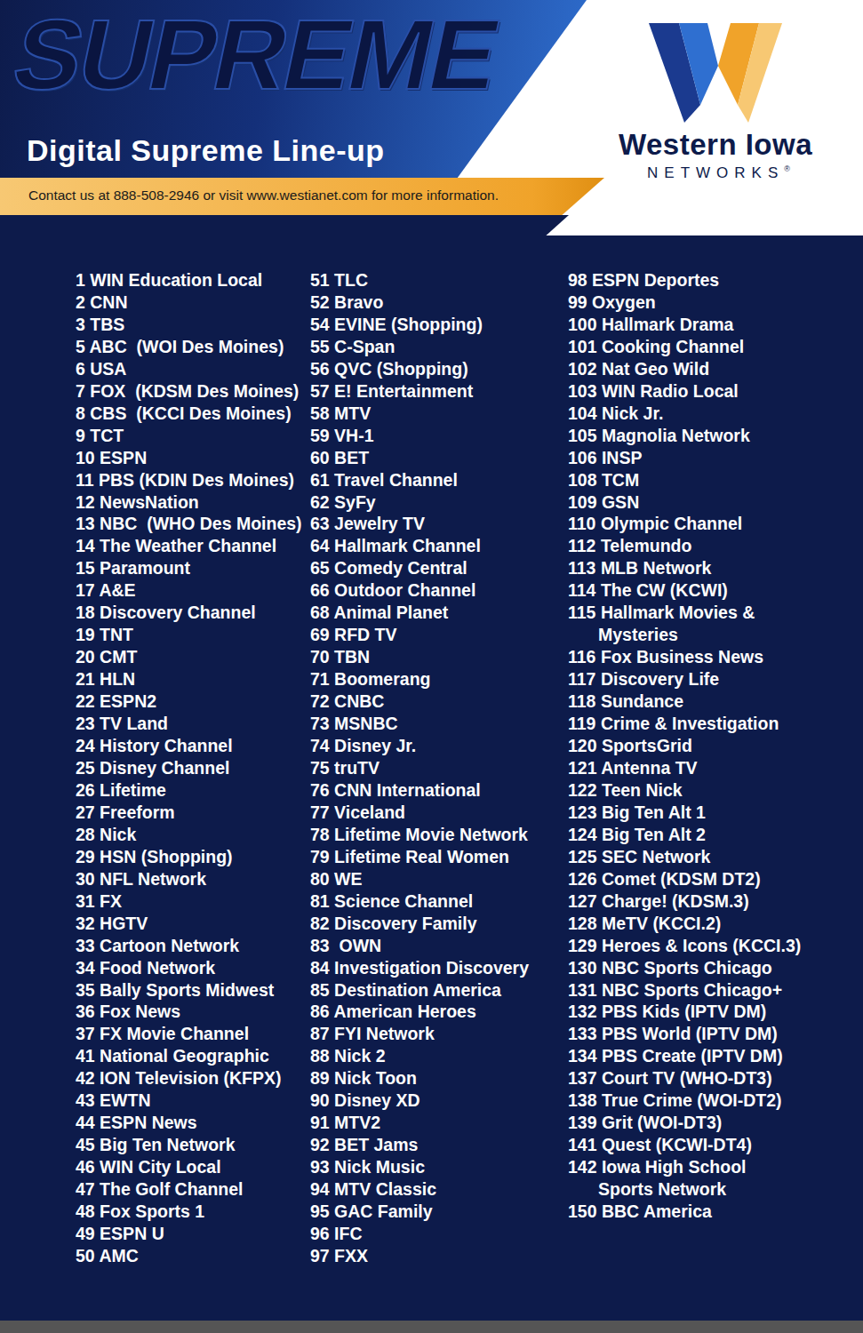SUPREME
Digital Supreme Line-up
Contact us at 888-508-2946 or visit www.westianet.com for more information.
Western Iowa
NETWORKS®
1 WIN Education Local
2 CNN
3 TBS
5 ABC (WOI Des Moines)
6 USA
7 FOX (KDSM Des Moines)
8 CBS (KCCI Des Moines)
9 TCT
10 ESPN
11 PBS (KDIN Des Moines)
12 NewsNation
13 NBC (WHO Des Moines)
14 The Weather Channel
15 Paramount
17 A&E
18 Discovery Channel
19 TNT
20 CMT
21 HLN
22 ESPN2
23 TV Land
24 History Channel
25 Disney Channel
26 Lifetime
27 Freeform
28 Nick
29 HSN (Shopping)
30 NFL Network
31 FX
32 HGTV
33 Cartoon Network
34 Food Network
35 Bally Sports Midwest
36 Fox News
37 FX Movie Channel
41 National Geographic
42 ION Television (KFPX)
43 EWTN
44 ESPN News
45 Big Ten Network
46 WIN City Local
47 The Golf Channel
48 Fox Sports 1
49 ESPN U
50 AMC
51 TLC
52 Bravo
54 EVINE (Shopping)
55 C-Span
56 QVC (Shopping)
57 E! Entertainment
58 MTV
59 VH-1
60 BET
61 Travel Channel
62 SyFy
63 Jewelry TV
64 Hallmark Channel
65 Comedy Central
66 Outdoor Channel
68 Animal Planet
69 RFD TV
70 TBN
71 Boomerang
72 CNBC
73 MSNBC
74 Disney Jr.
75 truTV
76 CNN International
77 Viceland
78 Lifetime Movie Network
79 Lifetime Real Women
80 WE
81 Science Channel
82 Discovery Family
83 OWN
84 Investigation Discovery
85 Destination America
86 American Heroes
87 FYI Network
88 Nick 2
89 Nick Toon
90 Disney XD
91 MTV2
92 BET Jams
93 Nick Music
94 MTV Classic
95 GAC Family
96 IFC
97 FXX
98 ESPN Deportes
99 Oxygen
100 Hallmark Drama
101 Cooking Channel
102 Nat Geo Wild
103 WIN Radio Local
104 Nick Jr.
105 Magnolia Network
106 INSP
108 TCM
109 GSN
110 Olympic Channel
112 Telemundo
113 MLB Network
114 The CW (KCWI)
115 Hallmark Movies &Mysteries
116 Fox Business News
117 Discovery Life
118 Sundance
119 Crime & Investigation
120 SportsGrid
121 Antenna TV
122 Teen Nick
123 Big Ten Alt 1
124 Big Ten Alt 2
125 SEC Network
126 Comet (KDSM DT2)
127 Charge! (KDSM.3)
128 MeTV (KCCI.2)
129 Heroes & Icons (KCCI.3)
130 NBC Sports Chicago
131 NBC Sports Chicago+
132 PBS Kids (IPTV DM)
133 PBS World (IPTV DM)
134 PBS Create (IPTV DM)
137 Court TV (WHO-DT3)
138 True Crime (WOI-DT2)
139 Grit (WOI-DT3)
141 Quest (KCWI-DT4)
142 Iowa High SchoolSports Network
150 BBC America